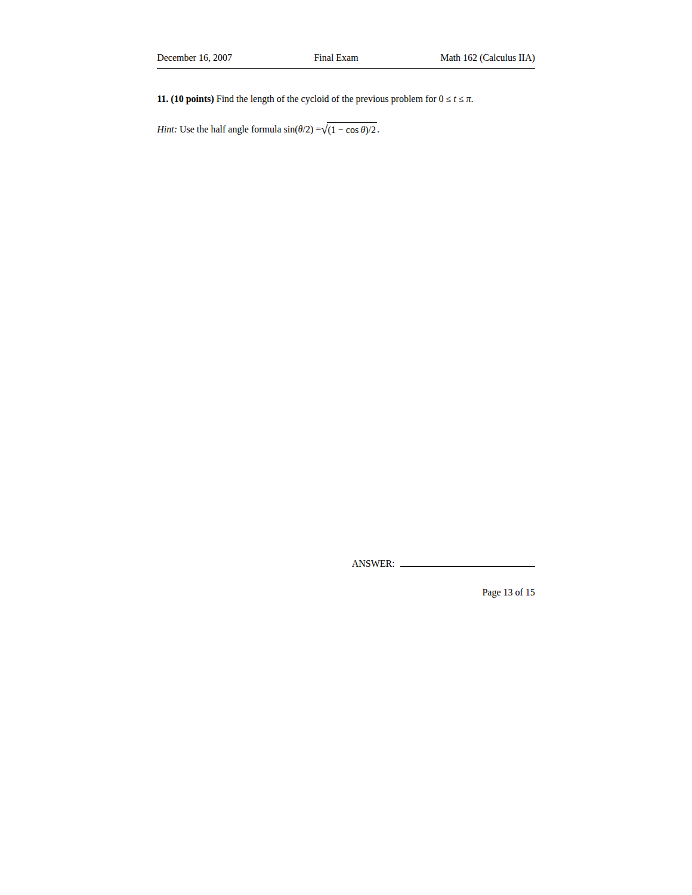December 16, 2007 Final Exam Math 162 (Calculus IIA)
11. (10 points) Find the length of the cycloid of the previous problem for 0 ≤ t ≤ π.
Hint: Use the half angle formula sin(θ/2) =√(1 − cos θ)/2.
ANSWER:
Page 13 of 15